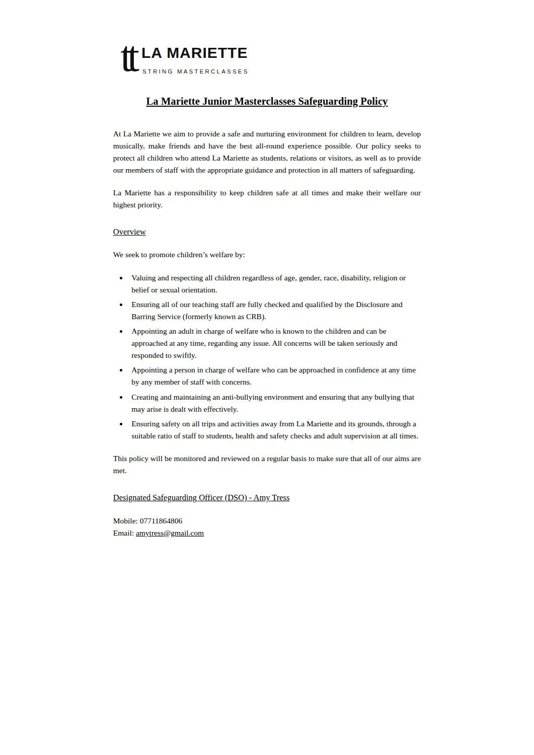tt
La Mariette
String Masterclasses
La Mariette Junior Masterclasses Safeguarding Policy
At La Mariette we aim to provide a safe and nurturing environment for children to learn, develop musically, make friends and have the best all-round experience possible. Our policy seeks to protect all children who attend La Mariette as students, relations or visitors, as well as to provide our members of staff with the appropriate guidance and protection in all matters of safeguarding.
La Mariette has a responsibility to keep children safe at all times and make their welfare our highest priority.
Overview
We seek to promote children’s welfare by:
Valuing and respecting all children regardless of age, gender, race, disability, religion or belief or sexual orientation.
Ensuring all of our teaching staff are fully checked and qualified by the Disclosure and Barring Service (formerly known as CRB).
Appointing an adult in charge of welfare who is known to the children and can be approached at any time, regarding any issue. All concerns will be taken seriously and responded to swiftly.
Appointing a person in charge of welfare who can be approached in confidence at any time by any member of staff with concerns.
Creating and maintaining an anti-bullying environment and ensuring that any bullying that may arise is dealt with effectively.
Ensuring safety on all trips and activities away from La Mariette and its grounds, through a suitable ratio of staff to students, health and safety checks and adult supervision at all times.
This policy will be monitored and reviewed on a regular basis to make sure that all of our aims are met.
Designated Safeguarding Officer (DSO) - Amy Tress
Mobile: 07711864806
Email: amytress@gmail.com